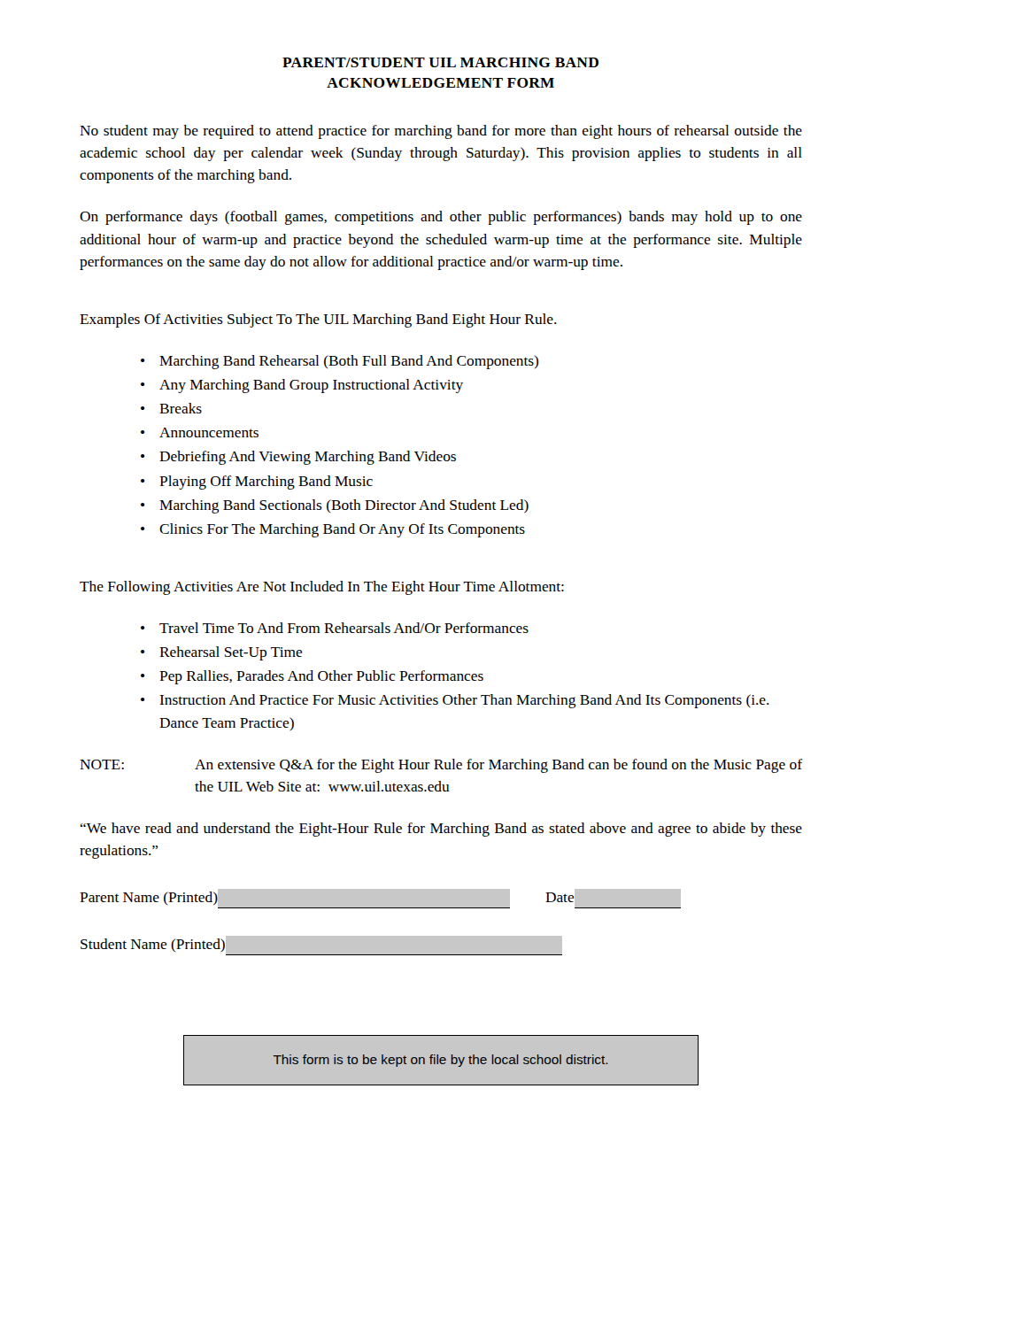PARENT/STUDENT UIL MARCHING BAND
ACKNOWLEDGEMENT FORM
No student may be required to attend practice for marching band for more than eight hours of rehearsal outside the academic school day per calendar week (Sunday through Saturday). This provision applies to students in all components of the marching band.
On performance days (football games, competitions and other public performances) bands may hold up to one additional hour of warm-up and practice beyond the scheduled warm-up time at the performance site. Multiple performances on the same day do not allow for additional practice and/or warm-up time.
Examples Of Activities Subject To The UIL Marching Band Eight Hour Rule.
Marching Band Rehearsal (Both Full Band And Components)
Any Marching Band Group Instructional Activity
Breaks
Announcements
Debriefing And Viewing Marching Band Videos
Playing Off Marching Band Music
Marching Band Sectionals (Both Director And Student Led)
Clinics For The Marching Band Or Any Of Its Components
The Following Activities Are Not Included In The Eight Hour Time Allotment:
Travel Time To And From Rehearsals And/Or Performances
Rehearsal Set-Up Time
Pep Rallies, Parades And Other Public Performances
Instruction And Practice For Music Activities Other Than Marching Band And Its Components (i.e. Dance Team Practice)
NOTE:
An extensive Q&A for the Eight Hour Rule for Marching Band can be found on the Music Page of the UIL Web Site at: www.uil.utexas.edu
“We have read and understand the Eight-Hour Rule for Marching Band as stated above and agree to abide by these regulations.”
Parent Name (Printed) Date
Student Name (Printed)
This form is to be kept on file by the local school district.